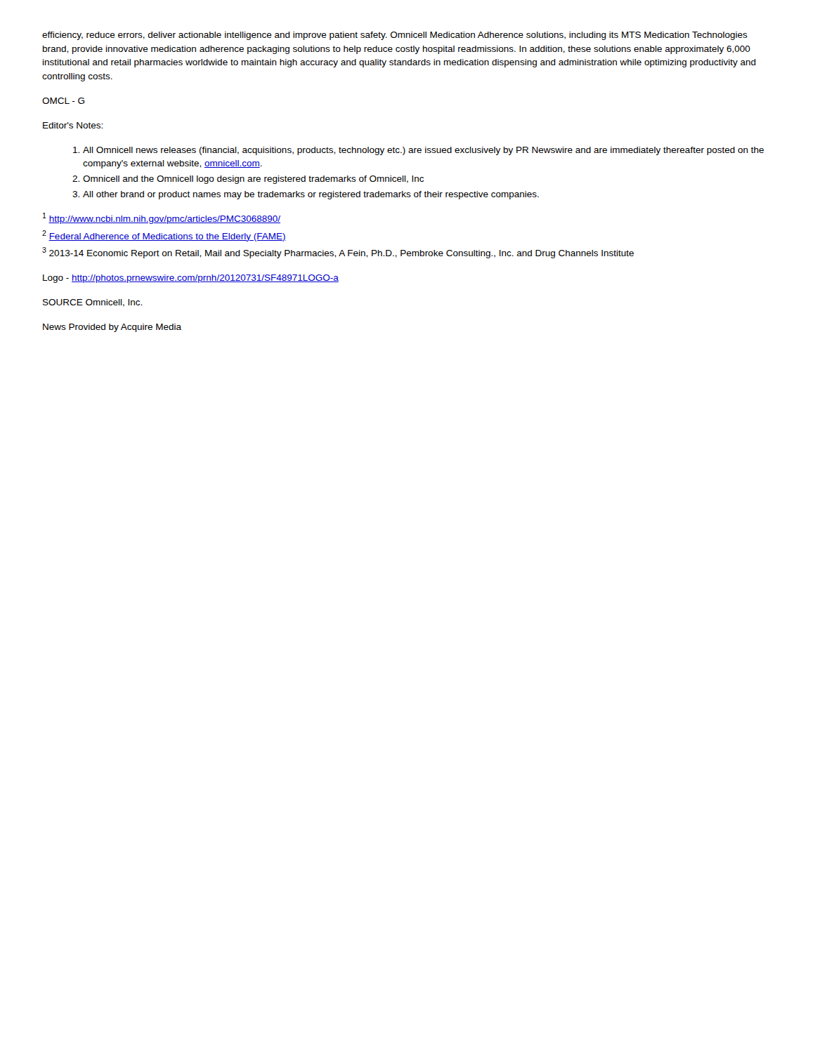efficiency, reduce errors, deliver actionable intelligence and improve patient safety. Omnicell Medication Adherence solutions, including its MTS Medication Technologies brand, provide innovative medication adherence packaging solutions to help reduce costly hospital readmissions. In addition, these solutions enable approximately 6,000 institutional and retail pharmacies worldwide to maintain high accuracy and quality standards in medication dispensing and administration while optimizing productivity and controlling costs.
OMCL - G
Editor's Notes:
All Omnicell news releases (financial, acquisitions, products, technology etc.) are issued exclusively by PR Newswire and are immediately thereafter posted on the company's external website, omnicell.com.
Omnicell and the Omnicell logo design are registered trademarks of Omnicell, Inc
All other brand or product names may be trademarks or registered trademarks of their respective companies.
1 http://www.ncbi.nlm.nih.gov/pmc/articles/PMC3068890/
2 Federal Adherence of Medications to the Elderly (FAME)
3 2013-14 Economic Report on Retail, Mail and Specialty Pharmacies, A Fein, Ph.D., Pembroke Consulting., Inc. and Drug Channels Institute
Logo - http://photos.prnewswire.com/prnh/20120731/SF48971LOGO-a
SOURCE Omnicell, Inc.
News Provided by Acquire Media